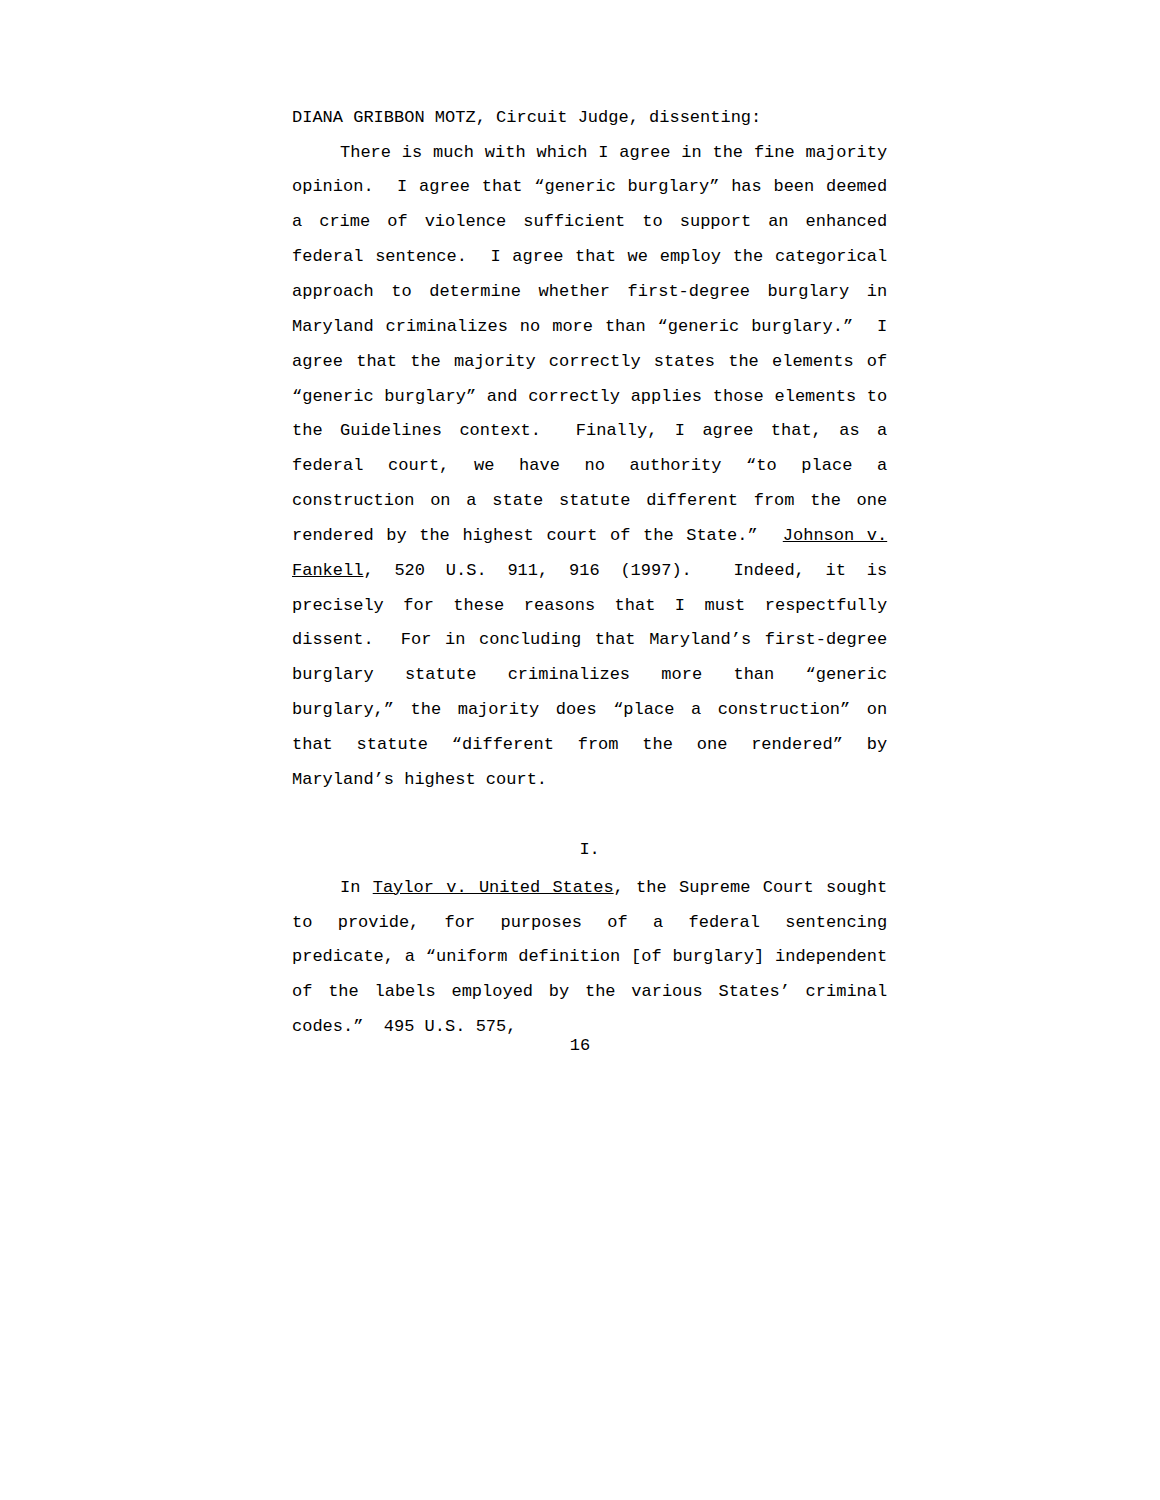DIANA GRIBBON MOTZ, Circuit Judge, dissenting:
There is much with which I agree in the fine majority opinion. I agree that “generic burglary” has been deemed a crime of violence sufficient to support an enhanced federal sentence. I agree that we employ the categorical approach to determine whether first-degree burglary in Maryland criminalizes no more than “generic burglary.” I agree that the majority correctly states the elements of “generic burglary” and correctly applies those elements to the Guidelines context. Finally, I agree that, as a federal court, we have no authority “to place a construction on a state statute different from the one rendered by the highest court of the State.” Johnson v. Fankell, 520 U.S. 911, 916 (1997). Indeed, it is precisely for these reasons that I must respectfully dissent. For in concluding that Maryland’s first-degree burglary statute criminalizes more than “generic burglary,” the majority does “place a construction” on that statute “different from the one rendered” by Maryland’s highest court.
I.
In Taylor v. United States, the Supreme Court sought to provide, for purposes of a federal sentencing predicate, a “uniform definition [of burglary] independent of the labels employed by the various States’ criminal codes.” 495 U.S. 575,
16